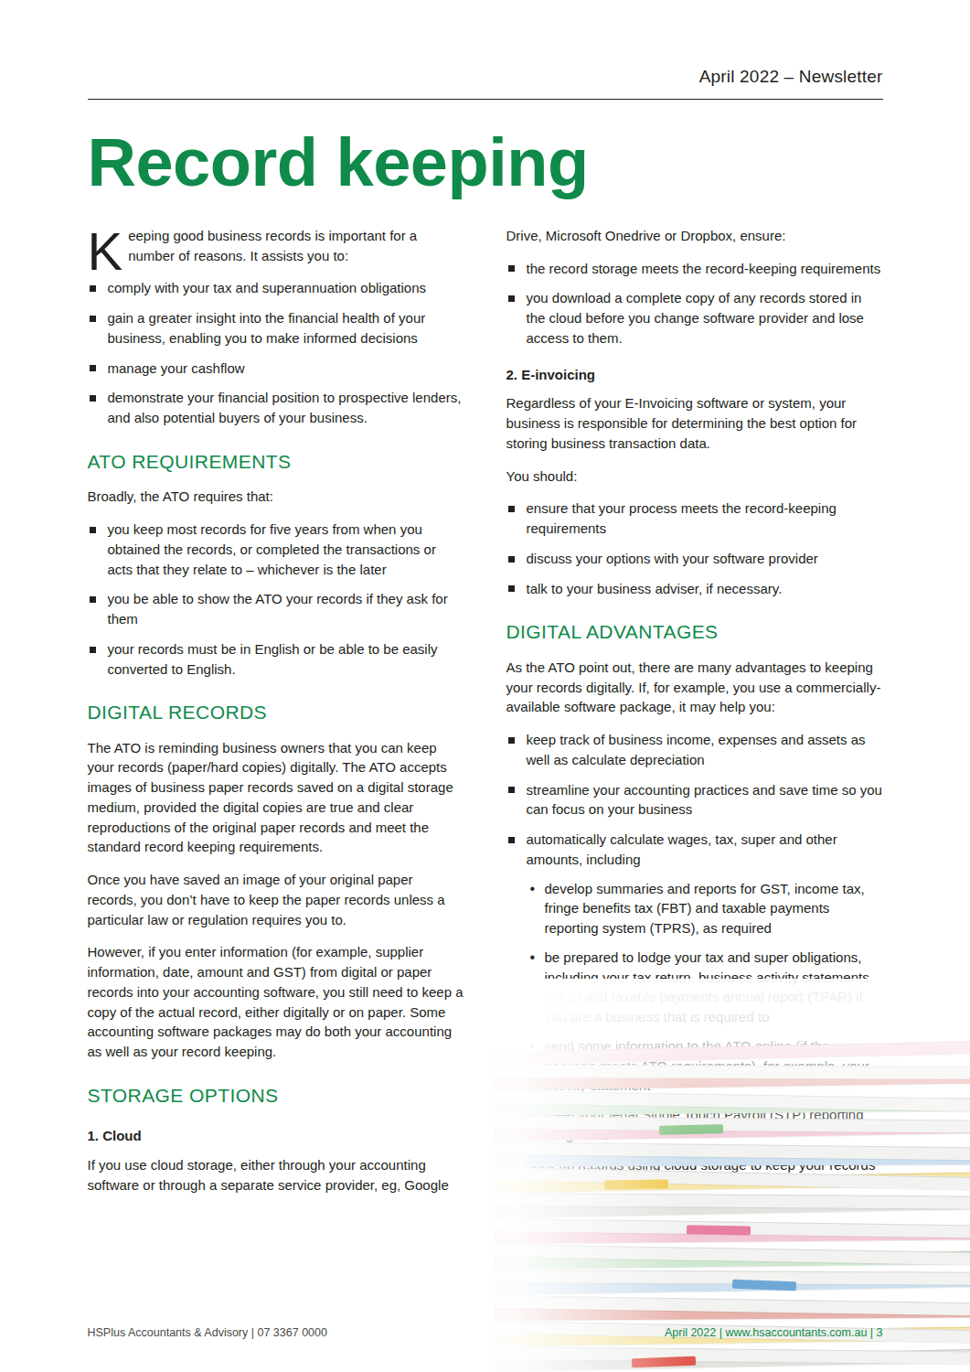April 2022 – Newsletter
Record keeping
Keeping good business records is important for a number of reasons. It assists you to:
comply with your tax and superannuation obligations
gain a greater insight into the financial health of your business, enabling you to make informed decisions
manage your cashflow
demonstrate your financial position to prospective lenders, and also potential buyers of your business.
ATO REQUIREMENTS
Broadly, the ATO requires that:
you keep most records for five years from when you obtained the records, or completed the transactions or acts that they relate to – whichever is the later
you be able to show the ATO your records if they ask for them
your records must be in English or be able to be easily converted to English.
DIGITAL RECORDS
The ATO is reminding business owners that you can keep your records (paper/hard copies) digitally. The ATO accepts images of business paper records saved on a digital storage medium, provided the digital copies are true and clear reproductions of the original paper records and meet the standard record keeping requirements.
Once you have saved an image of your original paper records, you don’t have to keep the paper records unless a particular law or regulation requires you to.
However, if you enter information (for example, supplier information, date, amount and GST) from digital or paper records into your accounting software, you still need to keep a copy of the actual record, either digitally or on paper. Some accounting software packages may do both your accounting as well as your record keeping.
STORAGE OPTIONS
1. Cloud
If you use cloud storage, either through your accounting software or through a separate service provider, eg, Google Drive, Microsoft Onedrive or Dropbox, ensure:
the record storage meets the record-keeping requirements
you download a complete copy of any records stored in the cloud before you change software provider and lose access to them.
2. E-invoicing
Regardless of your E-Invoicing software or system, your business is responsible for determining the best option for storing business transaction data.
You should:
ensure that your process meets the record-keeping requirements
discuss your options with your software provider
talk to your business adviser, if necessary.
DIGITAL ADVANTAGES
As the ATO point out, there are many advantages to keeping your records digitally. If, for example, you use a commercially-available software package, it may help you:
keep track of business income, expenses and assets as well as calculate depreciation
streamline your accounting practices and save time so you can focus on your business
automatically calculate wages, tax, super and other amounts, including
develop summaries and reports for GST, income tax, fringe benefits tax (FBT) and taxable payments reporting system (TPRS), as required
be prepared to lodge your tax and super obligations, including your tax return, business activity statements (BAS) and taxable payments annual report (TPAR) if you are a business that is required to
send some information to the ATO online (if the package meets ATO requirements), for example, your activity statement
meet your legal Single Touch Payroll (STP) reporting obligations
back up records using cloud storage to keep your records safe from flood, fire or theft.
HSPlus Accountants & Advisory | 07 3367 0000
April 2022 | www.hsaccountants.com.au | 3